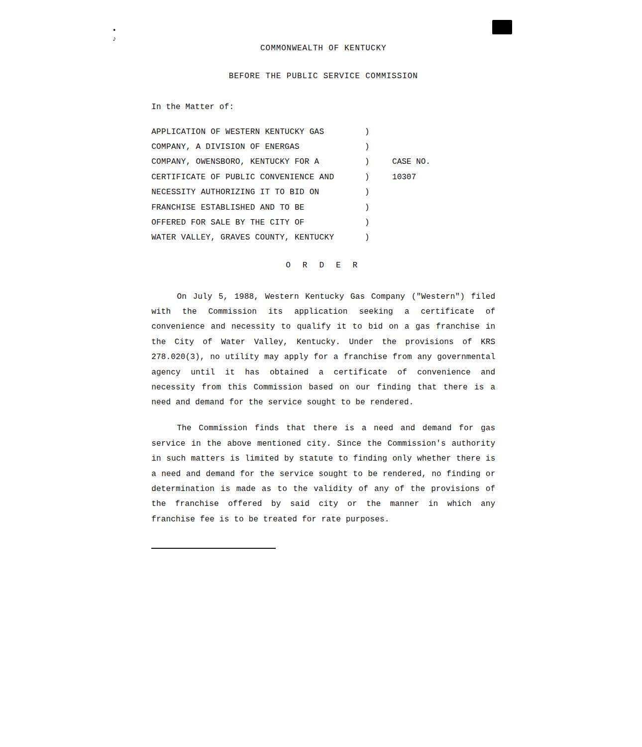• ♪
COMMONWEALTH OF KENTUCKY
BEFORE THE PUBLIC SERVICE COMMISSION
In the Matter of:
| APPLICATION OF WESTERN KENTUCKY GAS COMPANY, A DIVISION OF ENERGAS COMPANY, OWENSBORO, KENTUCKY FOR A CERTIFICATE OF PUBLIC CONVENIENCE AND NECESSITY AUTHORIZING IT TO BID ON FRANCHISE ESTABLISHED AND TO BE OFFERED FOR SALE BY THE CITY OF WATER VALLEY, GRAVES COUNTY, KENTUCKY | ) ) ) ) ) ) ) ) | CASE NO. 10307 |
O R D E R
On July 5, 1988, Western Kentucky Gas Company ("Western") filed with the Commission its application seeking a certificate of convenience and necessity to qualify it to bid on a gas franchise in the City of Water Valley, Kentucky. Under the provisions of KRS 278.020(3), no utility may apply for a franchise from any governmental agency until it has obtained a certificate of convenience and necessity from this Commission based on our finding that there is a need and demand for the service sought to be rendered.
The Commission finds that there is a need and demand for gas service in the above mentioned city. Since the Commission's authority in such matters is limited by statute to finding only whether there is a need and demand for the service sought to be rendered, no finding or determination is made as to the validity of any of the provisions of the franchise offered by said city or the manner in which any franchise fee is to be treated for rate purposes.